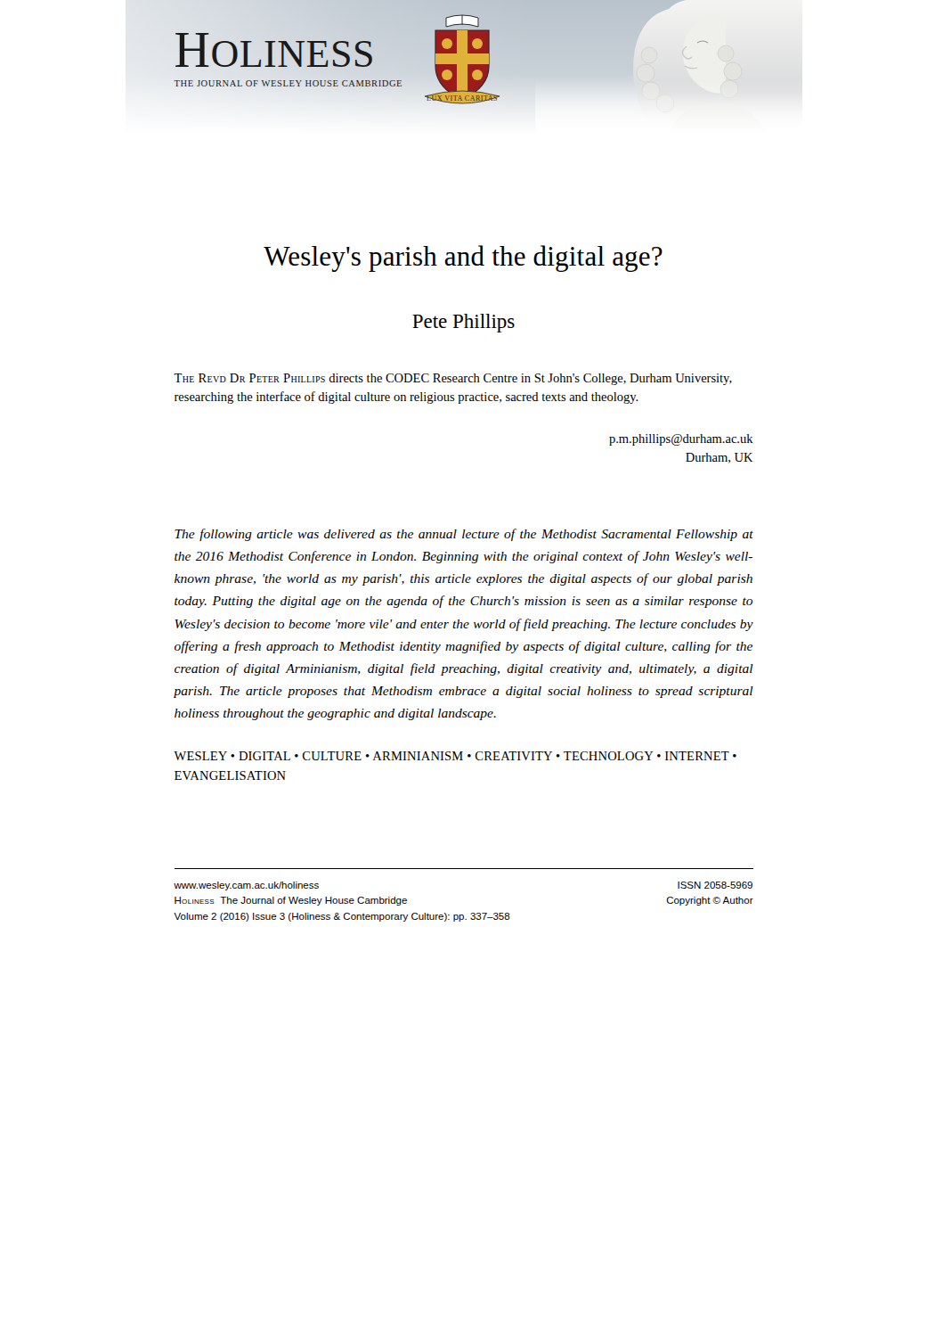HOLINESS
The Journal of Wesley House Cambridge
LUX VITA CARITAS
Wesley's parish and the digital age?
Pete Phillips
The Revd Dr Peter Phillips directs the CODEC Research Centre in St John's College, Durham University, researching the interface of digital culture on religious practice, sacred texts and theology.
p.m.phillips@durham.ac.uk
Durham, UK
The following article was delivered as the annual lecture of the Methodist Sacramental Fellowship at the 2016 Methodist Conference in London. Beginning with the original context of John Wesley's well-known phrase, 'the world as my parish', this article explores the digital aspects of our global parish today. Putting the digital age on the agenda of the Church's mission is seen as a similar response to Wesley's decision to become 'more vile' and enter the world of field preaching. The lecture concludes by offering a fresh approach to Methodist identity magnified by aspects of digital culture, calling for the creation of digital Arminianism, digital field preaching, digital creativity and, ultimately, a digital parish. The article proposes that Methodism embrace a digital social holiness to spread scriptural holiness throughout the geographic and digital landscape.
WESLEY • DIGITAL • CULTURE • ARMINIANISM • CREATIVITY • TECHNOLOGY • INTERNET • EVANGELISATION
| www.wesley.cam.ac.uk/holiness | ISSN 2058-5969 |
| Holiness The Journal of Wesley House Cambridge | Copyright © Author |
| Volume 2 (2016) Issue 3 (Holiness & Contemporary Culture): pp. 337–358 |